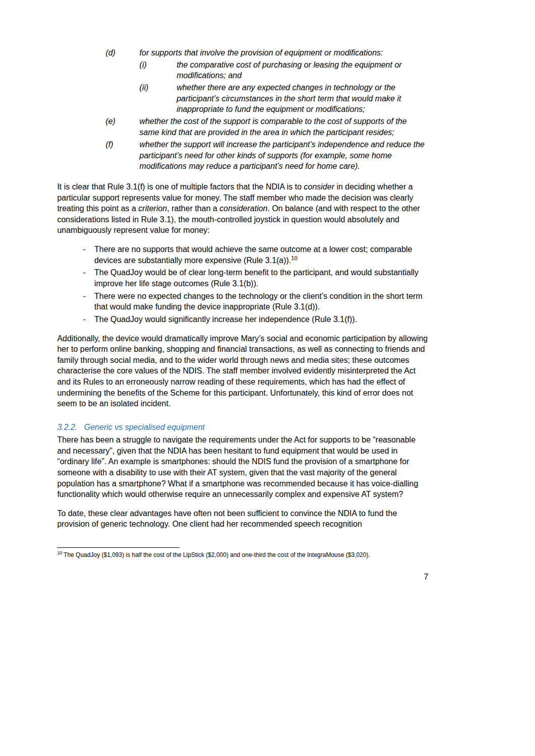(d) for supports that involve the provision of equipment or modifications:
(i) the comparative cost of purchasing or leasing the equipment or modifications; and
(ii) whether there are any expected changes in technology or the participant’s circumstances in the short term that would make it inappropriate to fund the equipment or modifications;
(e) whether the cost of the support is comparable to the cost of supports of the same kind that are provided in the area in which the participant resides;
(f) whether the support will increase the participant’s independence and reduce the participant’s need for other kinds of supports (for example, some home modifications may reduce a participant’s need for home care).
It is clear that Rule 3.1(f) is one of multiple factors that the NDIA is to consider in deciding whether a particular support represents value for money. The staff member who made the decision was clearly treating this point as a criterion, rather than a consideration. On balance (and with respect to the other considerations listed in Rule 3.1), the mouth-controlled joystick in question would absolutely and unambiguously represent value for money:
There are no supports that would achieve the same outcome at a lower cost; comparable devices are substantially more expensive (Rule 3.1(a)).10
The QuadJoy would be of clear long-term benefit to the participant, and would substantially improve her life stage outcomes (Rule 3.1(b)).
There were no expected changes to the technology or the client’s condition in the short term that would make funding the device inappropriate (Rule 3.1(d)).
The QuadJoy would significantly increase her independence (Rule 3.1(f)).
Additionally, the device would dramatically improve Mary’s social and economic participation by allowing her to perform online banking, shopping and financial transactions, as well as connecting to friends and family through social media, and to the wider world through news and media sites; these outcomes characterise the core values of the NDIS. The staff member involved evidently misinterpreted the Act and its Rules to an erroneously narrow reading of these requirements, which has had the effect of undermining the benefits of the Scheme for this participant. Unfortunately, this kind of error does not seem to be an isolated incident.
3.2.2. Generic vs specialised equipment
There has been a struggle to navigate the requirements under the Act for supports to be “reasonable and necessary”, given that the NDIA has been hesitant to fund equipment that would be used in “ordinary life”. An example is smartphones: should the NDIS fund the provision of a smartphone for someone with a disability to use with their AT system, given that the vast majority of the general population has a smartphone? What if a smartphone was recommended because it has voice-dialling functionality which would otherwise require an unnecessarily complex and expensive AT system?
To date, these clear advantages have often not been sufficient to convince the NDIA to fund the provision of generic technology. One client had her recommended speech recognition
10 The QuadJoy ($1,093) is half the cost of the LipStick ($2,000) and one-third the cost of the IntegraMouse ($3,020).
7